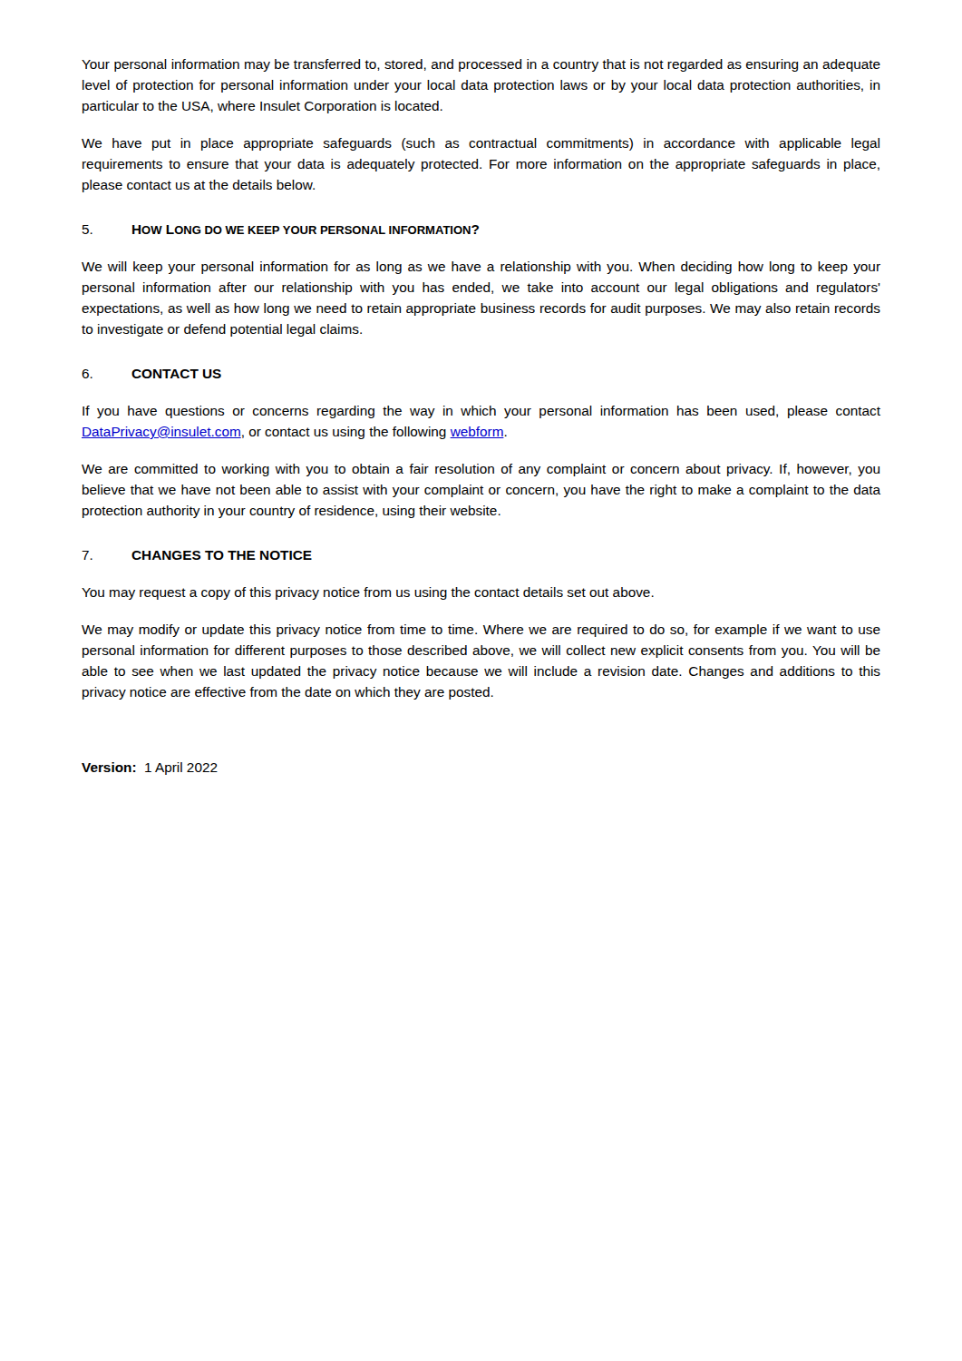Your personal information may be transferred to, stored, and processed in a country that is not regarded as ensuring an adequate level of protection for personal information under your local data protection laws or by your local data protection authorities, in particular to the USA, where Insulet Corporation is located.
We have put in place appropriate safeguards (such as contractual commitments) in accordance with applicable legal requirements to ensure that your data is adequately protected. For more information on the appropriate safeguards in place, please contact us at the details below.
5. HOW LONG DO WE KEEP YOUR PERSONAL INFORMATION?
We will keep your personal information for as long as we have a relationship with you. When deciding how long to keep your personal information after our relationship with you has ended, we take into account our legal obligations and regulators' expectations, as well as how long we need to retain appropriate business records for audit purposes. We may also retain records to investigate or defend potential legal claims.
6. CONTACT US
If you have questions or concerns regarding the way in which your personal information has been used, please contact DataPrivacy@insulet.com, or contact us using the following webform.
We are committed to working with you to obtain a fair resolution of any complaint or concern about privacy. If, however, you believe that we have not been able to assist with your complaint or concern, you have the right to make a complaint to the data protection authority in your country of residence, using their website.
7. CHANGES TO THE NOTICE
You may request a copy of this privacy notice from us using the contact details set out above.
We may modify or update this privacy notice from time to time. Where we are required to do so, for example if we want to use personal information for different purposes to those described above, we will collect new explicit consents from you. You will be able to see when we last updated the privacy notice because we will include a revision date. Changes and additions to this privacy notice are effective from the date on which they are posted.
Version: 1 April 2022